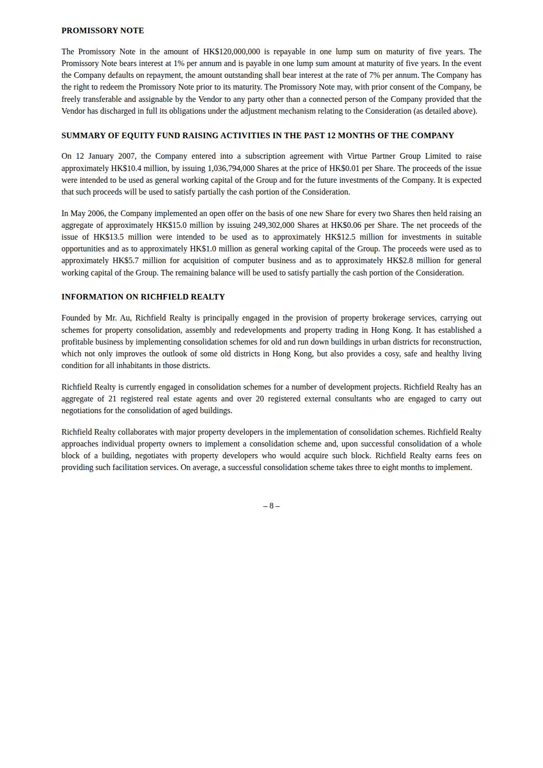PROMISSORY NOTE
The Promissory Note in the amount of HK$120,000,000 is repayable in one lump sum on maturity of five years. The Promissory Note bears interest at 1% per annum and is payable in one lump sum amount at maturity of five years. In the event the Company defaults on repayment, the amount outstanding shall bear interest at the rate of 7% per annum. The Company has the right to redeem the Promissory Note prior to its maturity. The Promissory Note may, with prior consent of the Company, be freely transferable and assignable by the Vendor to any party other than a connected person of the Company provided that the Vendor has discharged in full its obligations under the adjustment mechanism relating to the Consideration (as detailed above).
SUMMARY OF EQUITY FUND RAISING ACTIVITIES IN THE PAST 12 MONTHS OF THE COMPANY
On 12 January 2007, the Company entered into a subscription agreement with Virtue Partner Group Limited to raise approximately HK$10.4 million, by issuing 1,036,794,000 Shares at the price of HK$0.01 per Share. The proceeds of the issue were intended to be used as general working capital of the Group and for the future investments of the Company. It is expected that such proceeds will be used to satisfy partially the cash portion of the Consideration.
In May 2006, the Company implemented an open offer on the basis of one new Share for every two Shares then held raising an aggregate of approximately HK$15.0 million by issuing 249,302,000 Shares at HK$0.06 per Share. The net proceeds of the issue of HK$13.5 million were intended to be used as to approximately HK$12.5 million for investments in suitable opportunities and as to approximately HK$1.0 million as general working capital of the Group. The proceeds were used as to approximately HK$5.7 million for acquisition of computer business and as to approximately HK$2.8 million for general working capital of the Group. The remaining balance will be used to satisfy partially the cash portion of the Consideration.
INFORMATION ON RICHFIELD REALTY
Founded by Mr. Au, Richfield Realty is principally engaged in the provision of property brokerage services, carrying out schemes for property consolidation, assembly and redevelopments and property trading in Hong Kong. It has established a profitable business by implementing consolidation schemes for old and run down buildings in urban districts for reconstruction, which not only improves the outlook of some old districts in Hong Kong, but also provides a cosy, safe and healthy living condition for all inhabitants in those districts.
Richfield Realty is currently engaged in consolidation schemes for a number of development projects. Richfield Realty has an aggregate of 21 registered real estate agents and over 20 registered external consultants who are engaged to carry out negotiations for the consolidation of aged buildings.
Richfield Realty collaborates with major property developers in the implementation of consolidation schemes. Richfield Realty approaches individual property owners to implement a consolidation scheme and, upon successful consolidation of a whole block of a building, negotiates with property developers who would acquire such block. Richfield Realty earns fees on providing such facilitation services. On average, a successful consolidation scheme takes three to eight months to implement.
– 8 –